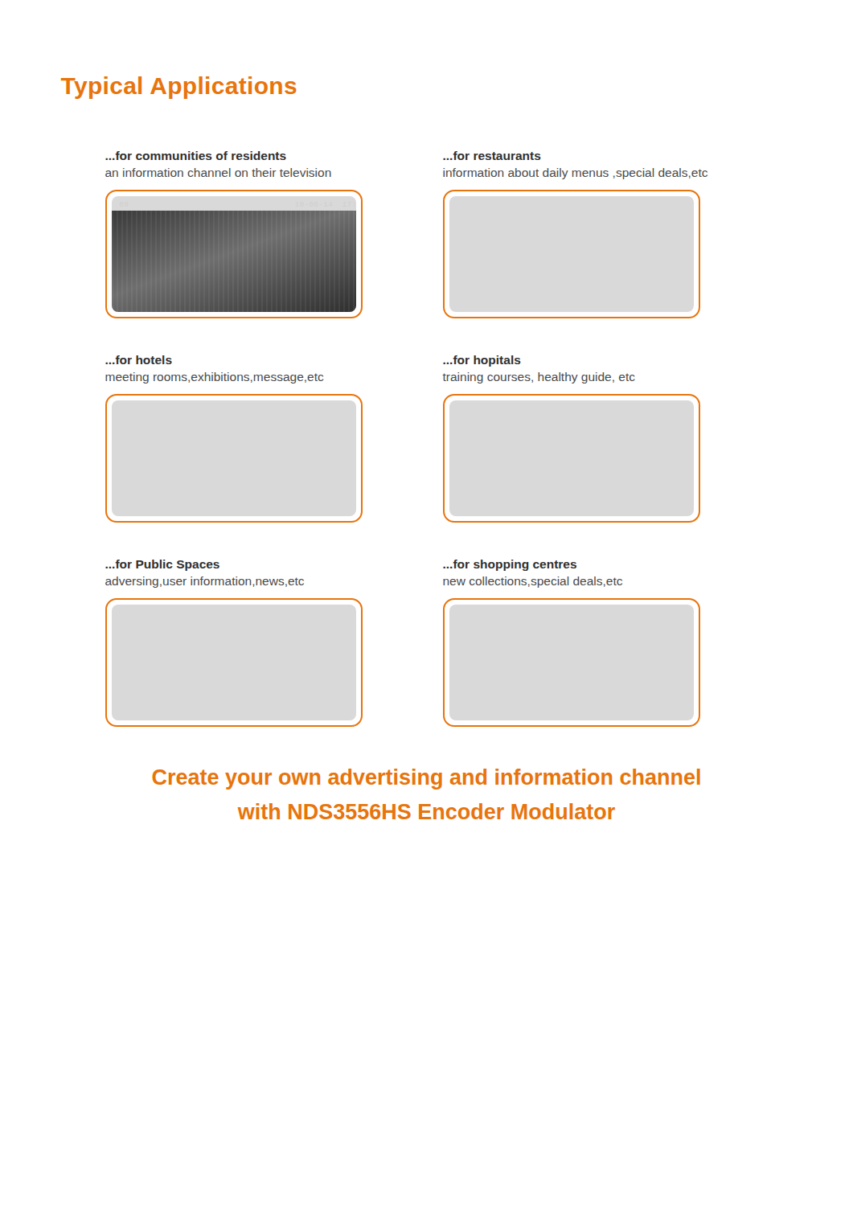Typical Applications
...for communities of residents an information channel on their television
...for restaurants information about daily menus ,special deals,etc
...for hotels meeting rooms,exhibitions,message,etc
...for hopitals training courses, healthy guide, etc
...for Public Spaces adversing,user information,news,etc
...for shopping centres new collections,special deals,etc
Create your own advertising and information channel with NDS3556HS Encoder Modulator